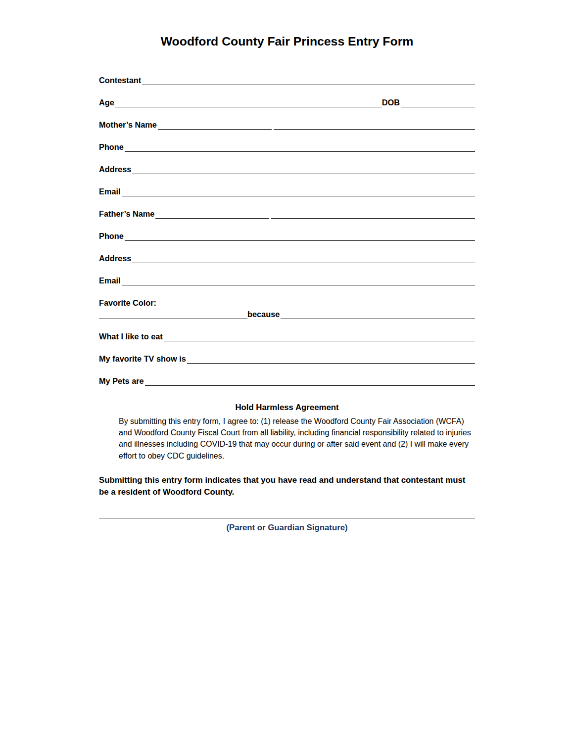Woodford County Fair Princess Entry Form
Contestant
Age DOB
Mother’s Name
Phone
Address
Email
Father’s Name
Phone
Address
Email
Favorite Color:
because
What I like to eat
My favorite TV show is
My Pets are
Hold Harmless Agreement
By submitting this entry form, I agree to: (1) release the Woodford County Fair Association (WCFA) and Woodford County Fiscal Court from all liability, including financial responsibility related to injuries and illnesses including COVID-19 that may occur during or after said event and (2) I will make every effort to obey CDC guidelines.
Submitting this entry form indicates that you have read and understand that contestant must be a resident of Woodford County.
(Parent or Guardian Signature)